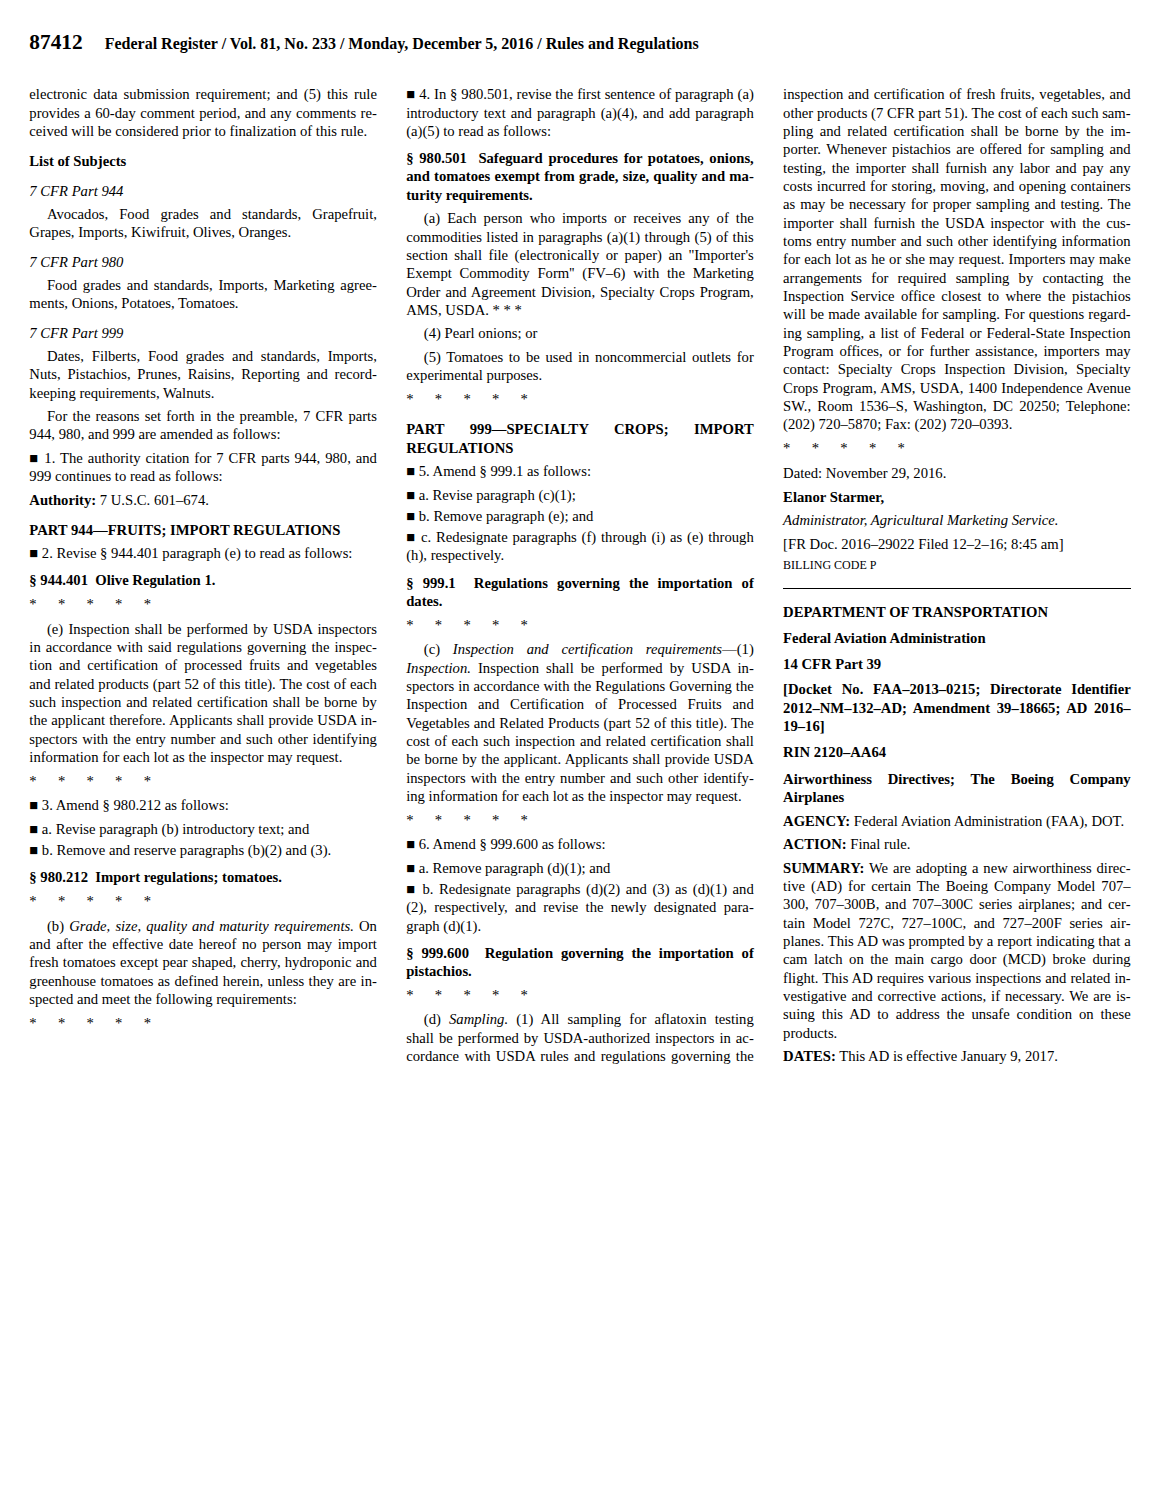87412 Federal Register / Vol. 81, No. 233 / Monday, December 5, 2016 / Rules and Regulations
electronic data submission requirement; and (5) this rule provides a 60-day comment period, and any comments received will be considered prior to finalization of this rule.
List of Subjects
7 CFR Part 944
Avocados, Food grades and standards, Grapefruit, Grapes, Imports, Kiwifruit, Olives, Oranges.
7 CFR Part 980
Food grades and standards, Imports, Marketing agreements, Onions, Potatoes, Tomatoes.
7 CFR Part 999
Dates, Filberts, Food grades and standards, Imports, Nuts, Pistachios, Prunes, Raisins, Reporting and recordkeeping requirements, Walnuts.
For the reasons set forth in the preamble, 7 CFR parts 944, 980, and 999 are amended as follows:
1. The authority citation for 7 CFR parts 944, 980, and 999 continues to read as follows:
Authority: 7 U.S.C. 601–674.
PART 944—FRUITS; IMPORT REGULATIONS
2. Revise § 944.401 paragraph (e) to read as follows:
§ 944.401 Olive Regulation 1.
* * * * *
(e) Inspection shall be performed by USDA inspectors in accordance with said regulations governing the inspection and certification of processed fruits and vegetables and related products (part 52 of this title). The cost of each such inspection and related certification shall be borne by the applicant therefore. Applicants shall provide USDA inspectors with the entry number and such other identifying information for each lot as the inspector may request.
* * * * *
3. Amend § 980.212 as follows:
a. Revise paragraph (b) introductory text; and
b. Remove and reserve paragraphs (b)(2) and (3).
§ 980.212 Import regulations; tomatoes.
* * * * *
(b) Grade, size, quality and maturity requirements. On and after the effective date hereof no person may import fresh tomatoes except pear shaped, cherry, hydroponic and greenhouse tomatoes as defined herein, unless they are inspected and meet the following requirements:
* * * * *
4. In § 980.501, revise the first sentence of paragraph (a) introductory text and paragraph (a)(4), and add paragraph (a)(5) to read as follows:
§ 980.501 Safeguard procedures for potatoes, onions, and tomatoes exempt from grade, size, quality and maturity requirements.
(a) Each person who imports or receives any of the commodities listed in paragraphs (a)(1) through (5) of this section shall file (electronically or paper) an ''Importer's Exempt Commodity Form'' (FV–6) with the Marketing Order and Agreement Division, Specialty Crops Program, AMS, USDA. * * *
(4) Pearl onions; or
(5) Tomatoes to be used in noncommercial outlets for experimental purposes.
* * * * *
PART 999—SPECIALTY CROPS; IMPORT REGULATIONS
5. Amend § 999.1 as follows:
a. Revise paragraph (c)(1);
b. Remove paragraph (e); and
c. Redesignate paragraphs (f) through (i) as (e) through (h), respectively.
§ 999.1 Regulations governing the importation of dates.
* * * * *
(c) Inspection and certification requirements—(1) Inspection. Inspection shall be performed by USDA inspectors in accordance with the Regulations Governing the Inspection and Certification of Processed Fruits and Vegetables and Related Products (part 52 of this title). The cost of each such inspection and related certification shall be borne by the applicant. Applicants shall provide USDA inspectors with the entry number and such other identifying information for each lot as the inspector may request.
* * * * *
6. Amend § 999.600 as follows:
a. Remove paragraph (d)(1); and
b. Redesignate paragraphs (d)(2) and (3) as (d)(1) and (2), respectively, and revise the newly designated paragraph (d)(1).
§ 999.600 Regulation governing the importation of pistachios.
* * * * *
(d) Sampling. (1) All sampling for aflatoxin testing shall be performed by USDA-authorized inspectors in accordance with USDA rules and regulations governing the inspection and certification of fresh fruits, vegetables, and other products (7 CFR part 51). The cost of each such sampling and related certification shall be borne by the importer. Whenever pistachios are offered for sampling and testing, the importer shall furnish any labor and pay any costs incurred for storing, moving, and opening containers as may be necessary for proper sampling and testing. The importer shall furnish the USDA inspector with the customs entry number and such other identifying information for each lot as he or she may request. Importers may make arrangements for required sampling by contacting the Inspection Service office closest to where the pistachios will be made available for sampling. For questions regarding sampling, a list of Federal or Federal-State Inspection Program offices, or for further assistance, importers may contact: Specialty Crops Inspection Division, Specialty Crops Program, AMS, USDA, 1400 Independence Avenue SW., Room 1536–S, Washington, DC 20250; Telephone: (202) 720–5870; Fax: (202) 720–0393.
* * * * *
Dated: November 29, 2016.
Elanor Starmer,
Administrator, Agricultural Marketing Service.
[FR Doc. 2016–29022 Filed 12–2–16; 8:45 am]
BILLING CODE P
DEPARTMENT OF TRANSPORTATION
Federal Aviation Administration
14 CFR Part 39
[Docket No. FAA–2013–0215; Directorate Identifier 2012–NM–132–AD; Amendment 39–18665; AD 2016–19–16]
RIN 2120–AA64
Airworthiness Directives; The Boeing Company Airplanes
AGENCY: Federal Aviation Administration (FAA), DOT.
ACTION: Final rule.
SUMMARY: We are adopting a new airworthiness directive (AD) for certain The Boeing Company Model 707–300, 707–300B, and 707–300C series airplanes; and certain Model 727C, 727–100C, and 727–200F series airplanes. This AD was prompted by a report indicating that a cam latch on the main cargo door (MCD) broke during flight. This AD requires various inspections and related investigative and corrective actions, if necessary. We are issuing this AD to address the unsafe condition on these products.
DATES: This AD is effective January 9, 2017.